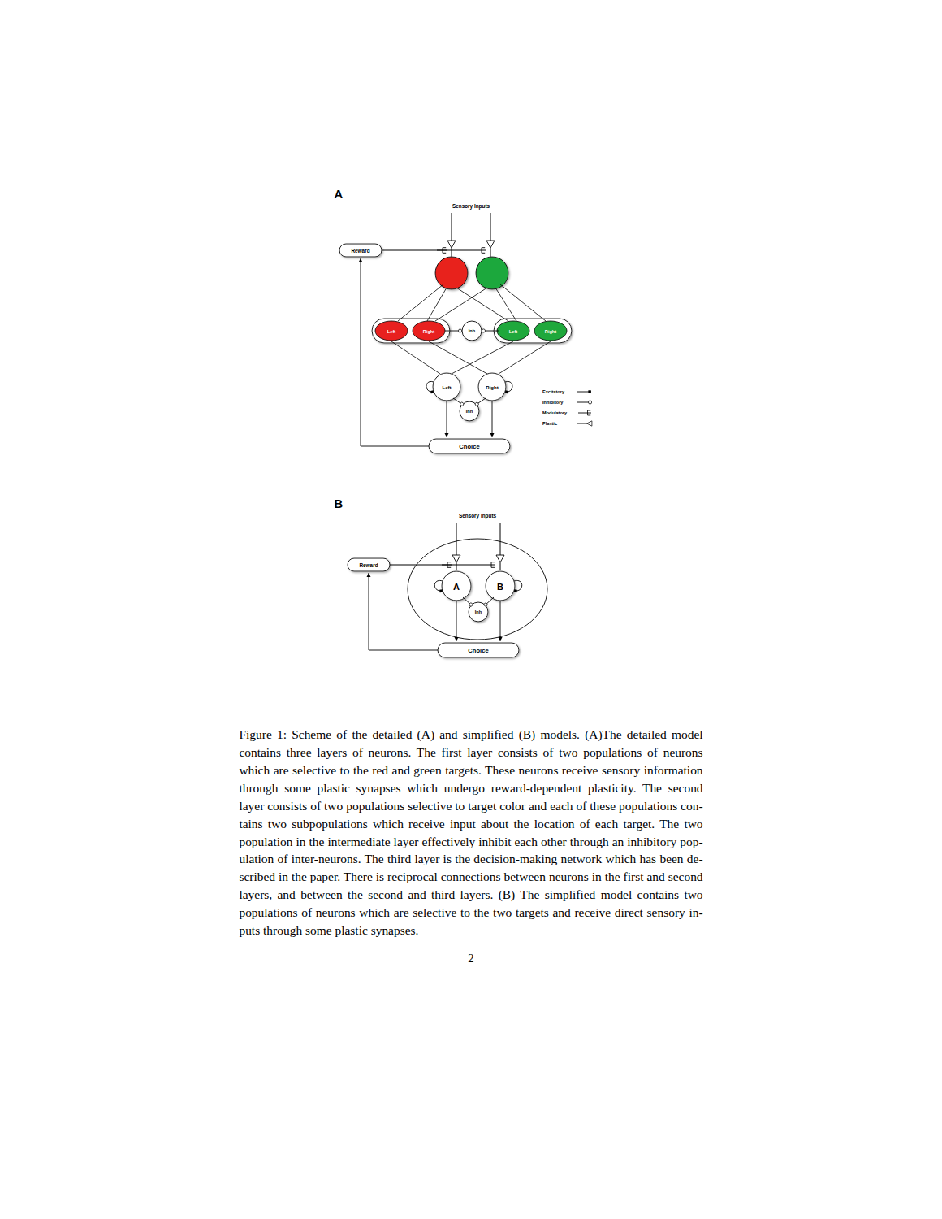A
Sensory Inputs Reward Left Right Left Right Inh Left Right Inh Choice Excitatory Inhibitory Modulatory Plastic
B
Sensory Inputs Reward A B Inh Choice
Figure 1: Scheme of the detailed (A) and simplified (B) models. (A)The detailed model contains three layers of neurons. The first layer consists of two populations of neurons which are selective to the red and green targets. These neurons receive sensory information through some plastic synapses which undergo reward-dependent plasticity. The second layer consists of two populations selective to target color and each of these populations contains two subpopulations which receive input about the location of each target. The two population in the intermediate layer effectively inhibit each other through an inhibitory population of inter-neurons. The third layer is the decision-making network which has been described in the paper. There is reciprocal connections between neurons in the first and second layers, and between the second and third layers. (B) The simplified model contains two populations of neurons which are selective to the two targets and receive direct sensory inputs through some plastic synapses.
2